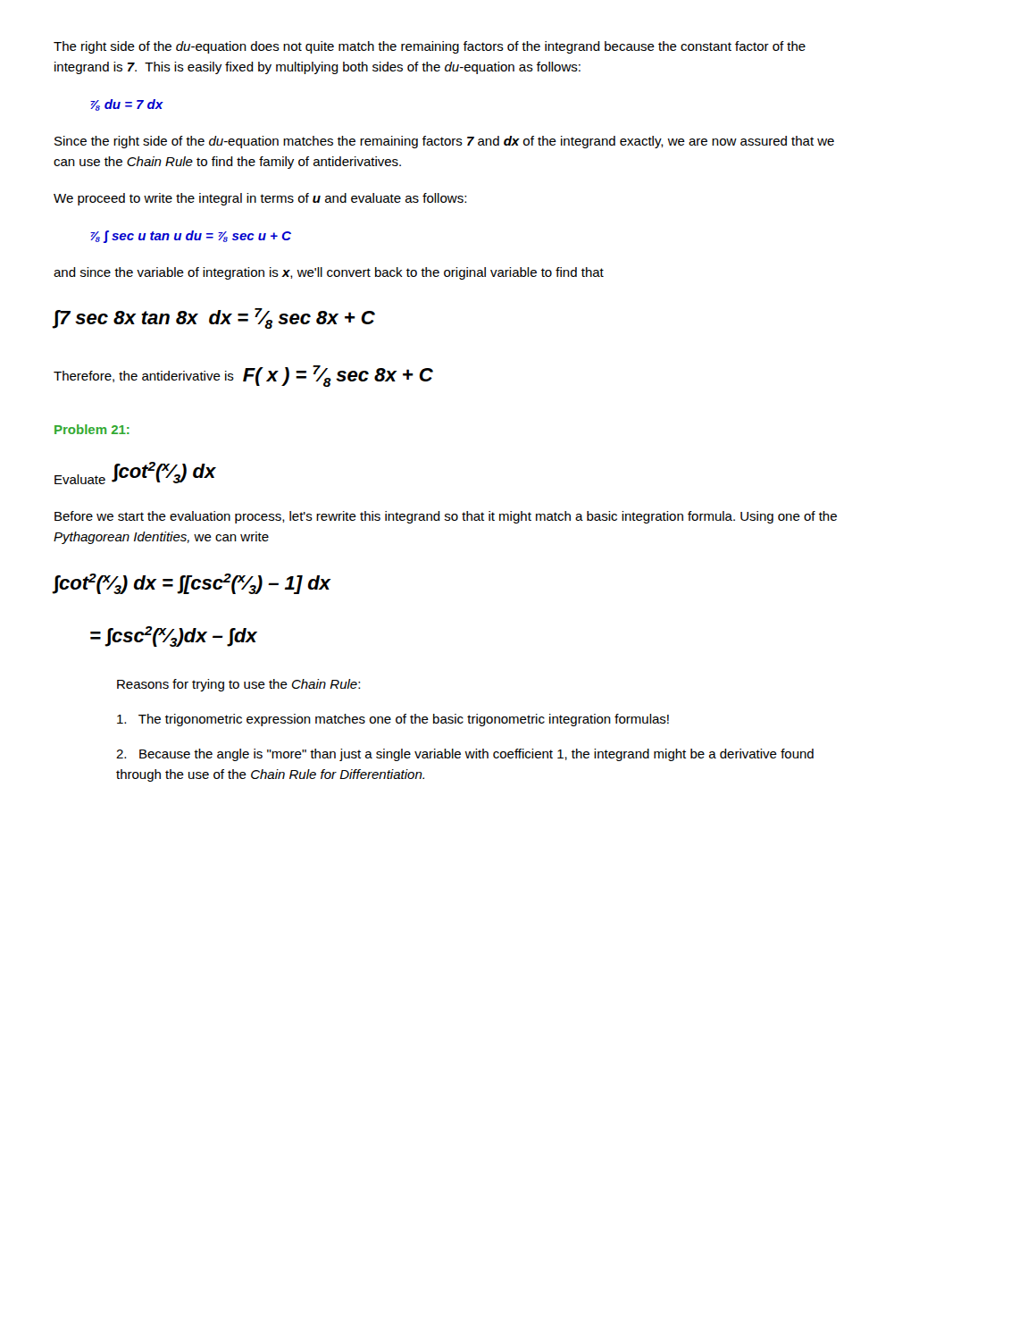The right side of the du-equation does not quite match the remaining factors of the integrand because the constant factor of the integrand is 7. This is easily fixed by multiplying both sides of the du-equation as follows:
⅞ du = 7 dx
Since the right side of the du-equation matches the remaining factors 7 and dx of the integrand exactly, we are now assured that we can use the Chain Rule to find the family of antiderivatives.
We proceed to write the integral in terms of u and evaluate as follows:
⅞ ∫ sec u tan u du = ⅞ sec u + C
and since the variable of integration is x, we'll convert back to the original variable to find that
∫7 sec 8x tan 8x dx = 7⁄8 sec 8x + C
Therefore, the antiderivative is F( x ) = 7⁄8 sec 8x + C
Problem 21:
Evaluate ∫cot2(x⁄3) dx
Before we start the evaluation process, let's rewrite this integrand so that it might match a basic integration formula. Using one of the Pythagorean Identities, we can write
∫cot2(x⁄3) dx = ∫[csc2(x⁄3) – 1] dx
= ∫csc2(x⁄3)dx – ∫dx
Reasons for trying to use the Chain Rule:
1. The trigonometric expression matches one of the basic trigonometric integration formulas!
2. Because the angle is "more" than just a single variable with coefficient 1, the integrand might be a derivative found through the use of the Chain Rule for Differentiation.